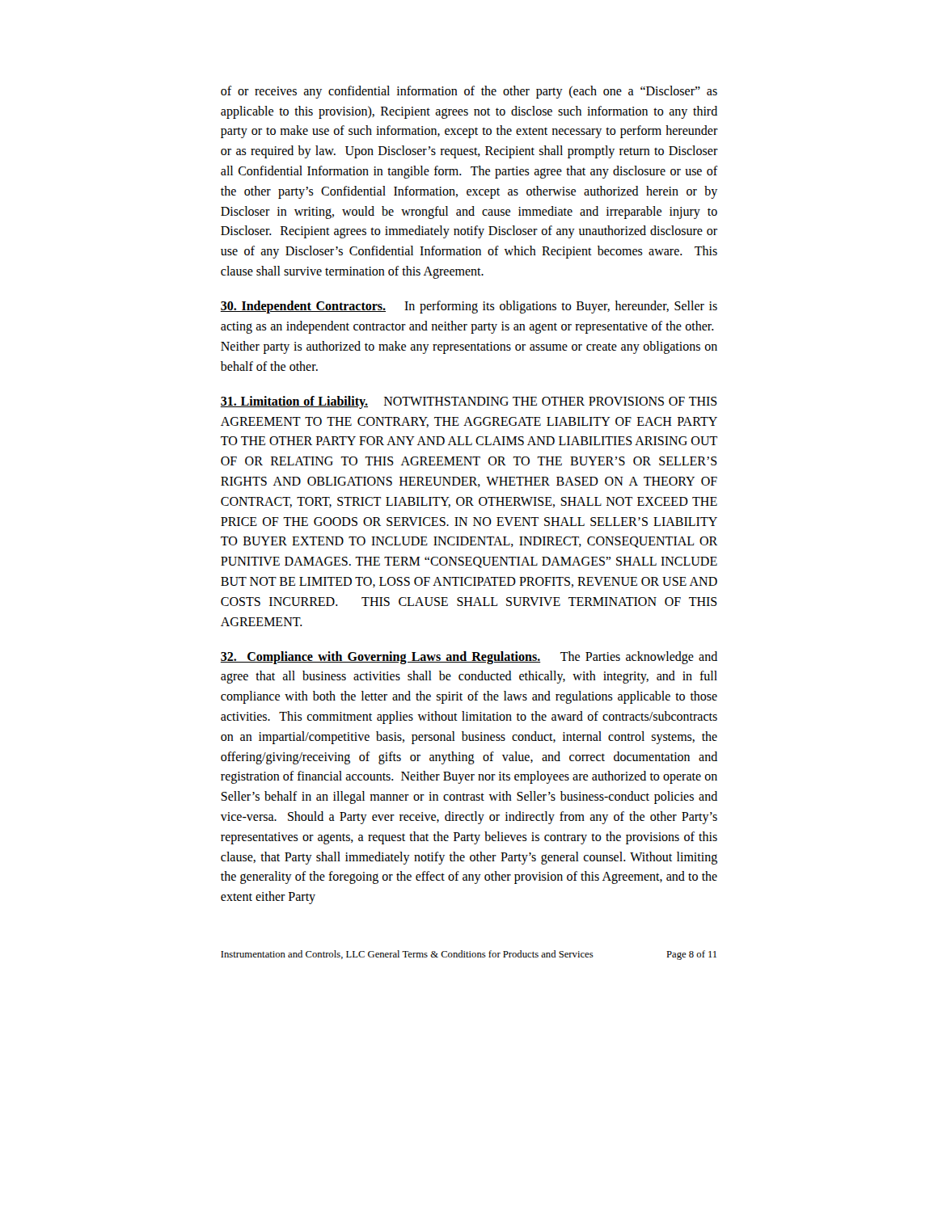of or receives any confidential information of the other party (each one a “Discloser” as applicable to this provision), Recipient agrees not to disclose such information to any third party or to make use of such information, except to the extent necessary to perform hereunder or as required by law. Upon Discloser’s request, Recipient shall promptly return to Discloser all Confidential Information in tangible form. The parties agree that any disclosure or use of the other party’s Confidential Information, except as otherwise authorized herein or by Discloser in writing, would be wrongful and cause immediate and irreparable injury to Discloser. Recipient agrees to immediately notify Discloser of any unauthorized disclosure or use of any Discloser’s Confidential Information of which Recipient becomes aware. This clause shall survive termination of this Agreement.
30. Independent Contractors. In performing its obligations to Buyer, hereunder, Seller is acting as an independent contractor and neither party is an agent or representative of the other. Neither party is authorized to make any representations or assume or create any obligations on behalf of the other.
31. Limitation of Liability. NOTWITHSTANDING THE OTHER PROVISIONS OF THIS AGREEMENT TO THE CONTRARY, THE AGGREGATE LIABILITY OF EACH PARTY TO THE OTHER PARTY FOR ANY AND ALL CLAIMS AND LIABILITIES ARISING OUT OF OR RELATING TO THIS AGREEMENT OR TO THE BUYER’S OR SELLER’S RIGHTS AND OBLIGATIONS HEREUNDER, WHETHER BASED ON A THEORY OF CONTRACT, TORT, STRICT LIABILITY, OR OTHERWISE, SHALL NOT EXCEED THE PRICE OF THE GOODS OR SERVICES. IN NO EVENT SHALL SELLER’S LIABILITY TO BUYER EXTEND TO INCLUDE INCIDENTAL, INDIRECT, CONSEQUENTIAL OR PUNITIVE DAMAGES. THE TERM “CONSEQUENTIAL DAMAGES” SHALL INCLUDE BUT NOT BE LIMITED TO, LOSS OF ANTICIPATED PROFITS, REVENUE OR USE AND COSTS INCURRED. THIS CLAUSE SHALL SURVIVE TERMINATION OF THIS AGREEMENT.
32. Compliance with Governing Laws and Regulations. The Parties acknowledge and agree that all business activities shall be conducted ethically, with integrity, and in full compliance with both the letter and the spirit of the laws and regulations applicable to those activities. This commitment applies without limitation to the award of contracts/subcontracts on an impartial/competitive basis, personal business conduct, internal control systems, the offering/giving/receiving of gifts or anything of value, and correct documentation and registration of financial accounts. Neither Buyer nor its employees are authorized to operate on Seller’s behalf in an illegal manner or in contrast with Seller’s business-conduct policies and vice-versa. Should a Party ever receive, directly or indirectly from any of the other Party’s representatives or agents, a request that the Party believes is contrary to the provisions of this clause, that Party shall immediately notify the other Party’s general counsel. Without limiting the generality of the foregoing or the effect of any other provision of this Agreement, and to the extent either Party
Instrumentation and Controls, LLC General Terms & Conditions for Products and Services Page 8 of 11